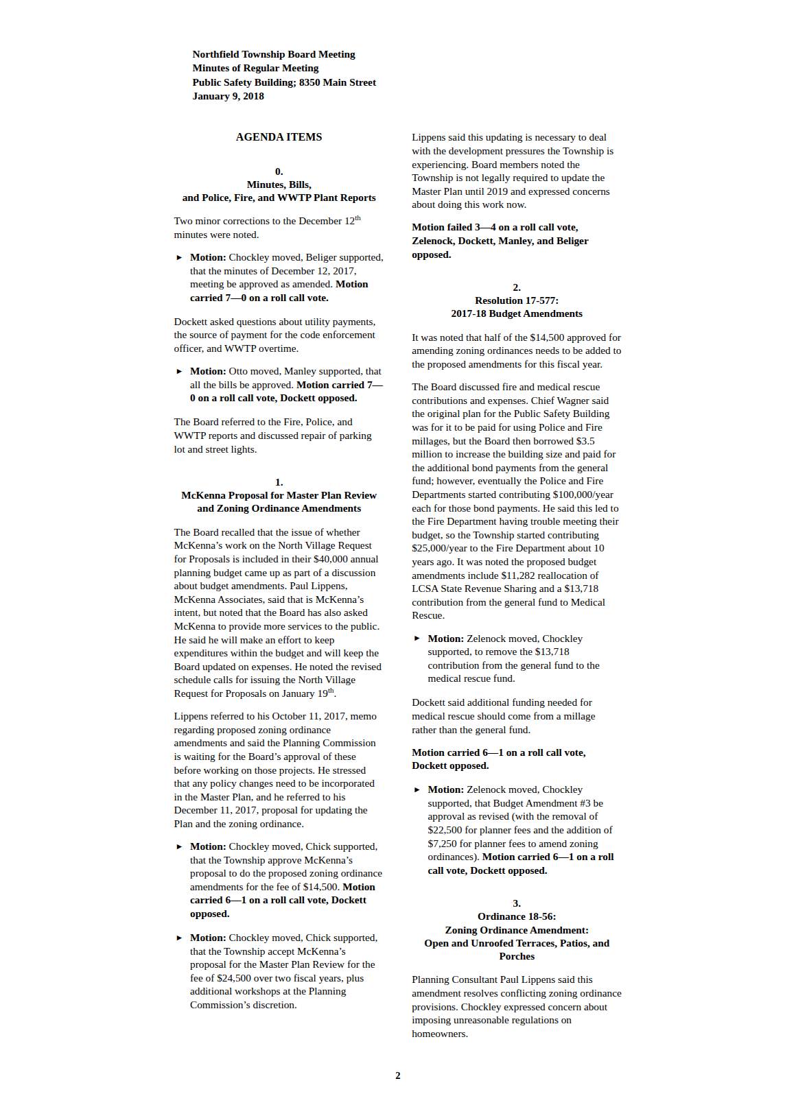Northfield Township Board Meeting
Minutes of Regular Meeting
Public Safety Building; 8350 Main Street
January 9, 2018
AGENDA ITEMS
0. Minutes, Bills,
and Police, Fire, and WWTP Plant Reports
Two minor corrections to the December 12th minutes were noted.
►
Motion: Chockley moved, Beliger supported, that the minutes of December 12, 2017, meeting be approved as amended. Motion carried 7—0 on a roll call vote.
Dockett asked questions about utility payments, the source of payment for the code enforcement officer, and WWTP overtime.
►
Motion: Otto moved, Manley supported, that all the bills be approved. Motion carried 7—0 on a roll call vote, Dockett opposed.
The Board referred to the Fire, Police, and WWTP reports and discussed repair of parking lot and street lights.
1. McKenna Proposal for Master Plan Review
and Zoning Ordinance Amendments
The Board recalled that the issue of whether McKenna’s work on the North Village Request for Proposals is included in their $40,000 annual planning budget came up as part of a discussion about budget amendments. Paul Lippens, McKenna Associates, said that is McKenna’s intent, but noted that the Board has also asked McKenna to provide more services to the public. He said he will make an effort to keep expenditures within the budget and will keep the Board updated on expenses. He noted the revised schedule calls for issuing the North Village Request for Proposals on January 19th.
Lippens referred to his October 11, 2017, memo regarding proposed zoning ordinance amendments and said the Planning Commission is waiting for the Board’s approval of these before working on those projects. He stressed that any policy changes need to be incorporated in the Master Plan, and he referred to his December 11, 2017, proposal for updating the Plan and the zoning ordinance.
►
Motion: Chockley moved, Chick supported, that the Township approve McKenna’s proposal to do the proposed zoning ordinance amendments for the fee of $14,500. Motion carried 6—1 on a roll call vote, Dockett opposed.
►
Motion: Chockley moved, Chick supported, that the Township accept McKenna’s proposal for the Master Plan Review for the fee of $24,500 over two fiscal years, plus additional workshops at the Planning Commission’s discretion.
Lippens said this updating is necessary to deal with the development pressures the Township is experiencing. Board members noted the Township is not legally required to update the Master Plan until 2019 and expressed concerns about doing this work now.
Motion failed 3—4 on a roll call vote, Zelenock, Dockett, Manley, and Beliger opposed.
2. Resolution 17-577:
2017-18 Budget Amendments
It was noted that half of the $14,500 approved for amending zoning ordinances needs to be added to the proposed amendments for this fiscal year.
The Board discussed fire and medical rescue contributions and expenses. Chief Wagner said the original plan for the Public Safety Building was for it to be paid for using Police and Fire millages, but the Board then borrowed $3.5 million to increase the building size and paid for the additional bond payments from the general fund; however, eventually the Police and Fire Departments started contributing $100,000/year each for those bond payments. He said this led to the Fire Department having trouble meeting their budget, so the Township started contributing $25,000/year to the Fire Department about 10 years ago. It was noted the proposed budget amendments include $11,282 reallocation of LCSA State Revenue Sharing and a $13,718 contribution from the general fund to Medical Rescue.
►
Motion: Zelenock moved, Chockley supported, to remove the $13,718 contribution from the general fund to the medical rescue fund.
Dockett said additional funding needed for medical rescue should come from a millage rather than the general fund.
Motion carried 6—1 on a roll call vote, Dockett opposed.
►
Motion: Zelenock moved, Chockley supported, that Budget Amendment #3 be approval as revised (with the removal of $22,500 for planner fees and the addition of $7,250 for planner fees to amend zoning ordinances). Motion carried 6—1 on a roll call vote, Dockett opposed.
3. Ordinance 18-56:
Zoning Ordinance Amendment:
Open and Unroofed Terraces, Patios, and Porches
Planning Consultant Paul Lippens said this amendment resolves conflicting zoning ordinance provisions. Chockley expressed concern about imposing unreasonable regulations on homeowners.
2